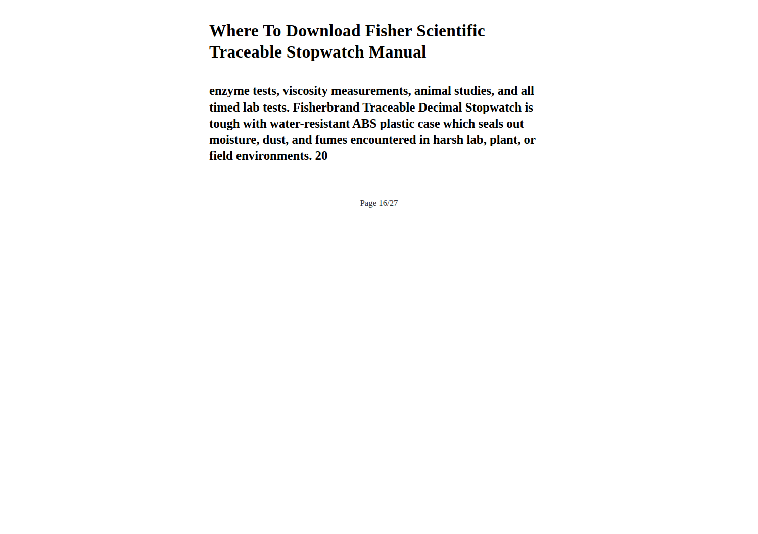Where To Download Fisher Scientific Traceable Stopwatch Manual
enzyme tests, viscosity measurements, animal studies, and all timed lab tests. Fisherbrand Traceable Decimal Stopwatch is tough with water-resistant ABS plastic case which seals out moisture, dust, and fumes encountered in harsh lab, plant, or field environments. 20
Page 16/27